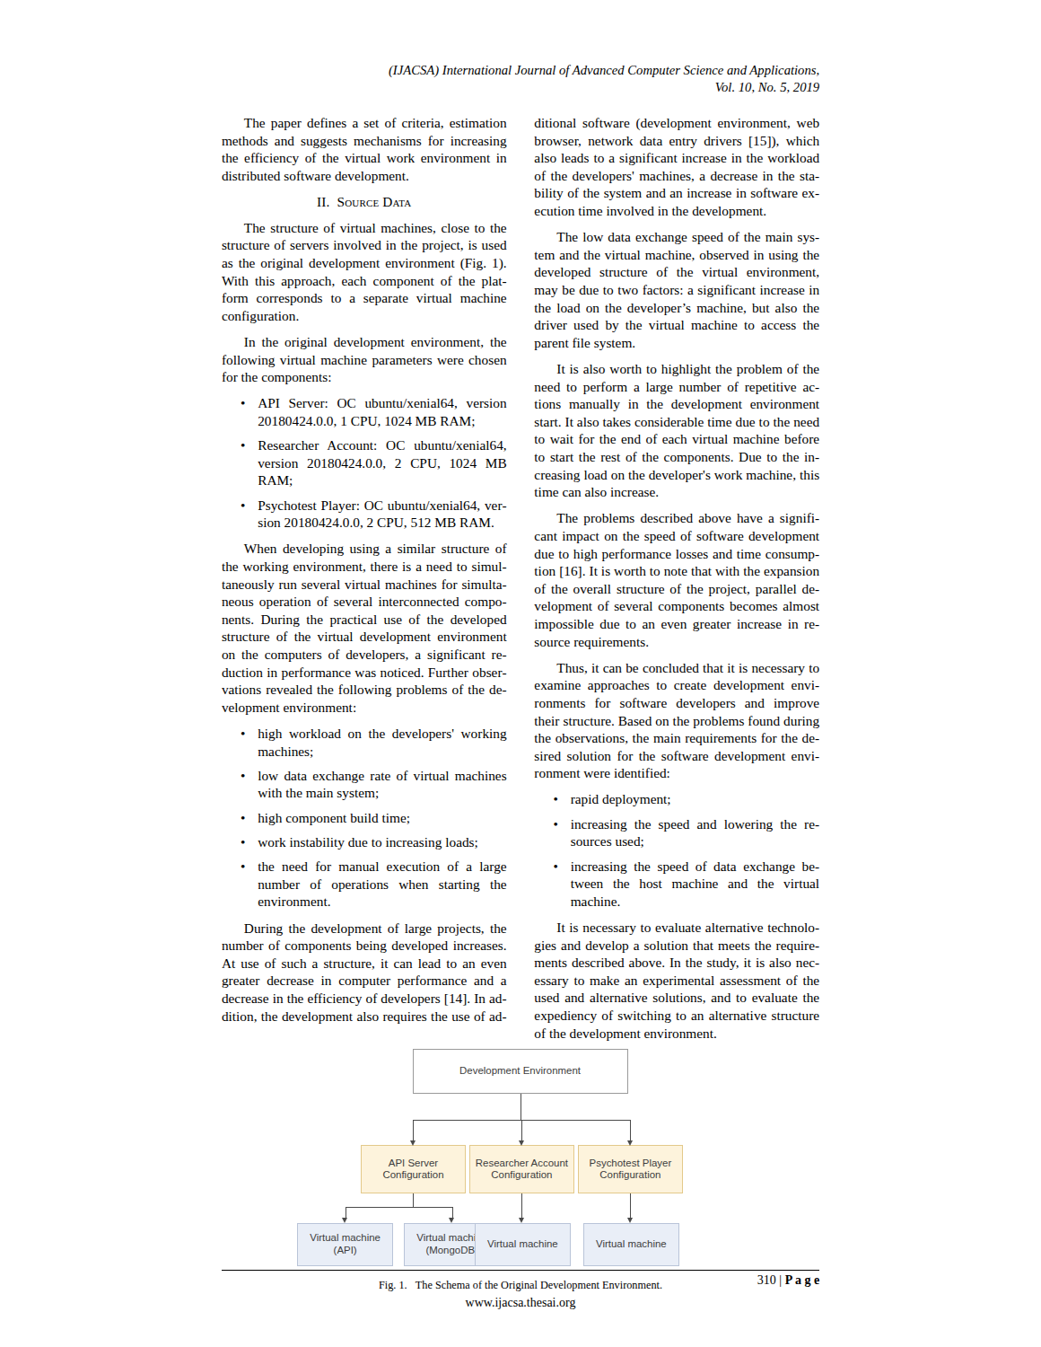(IJACSA) International Journal of Advanced Computer Science and Applications, Vol. 10, No. 5, 2019
The paper defines a set of criteria, estimation methods and suggests mechanisms for increasing the efficiency of the virtual work environment in distributed software development.
II. Source Data
The structure of virtual machines, close to the structure of servers involved in the project, is used as the original development environment (Fig. 1). With this approach, each component of the platform corresponds to a separate virtual machine configuration.
In the original development environment, the following virtual machine parameters were chosen for the components:
API Server: OC ubuntu/xenial64, version 20180424.0.0, 1 CPU, 1024 MB RAM;
Researcher Account: OC ubuntu/xenial64, version 20180424.0.0, 2 CPU, 1024 MB RAM;
Psychotest Player: OC ubuntu/xenial64, version 20180424.0.0, 2 CPU, 512 MB RAM.
When developing using a similar structure of the working environment, there is a need to simultaneously run several virtual machines for simultaneous operation of several interconnected components. During the practical use of the developed structure of the virtual development environment on the computers of developers, a significant reduction in performance was noticed. Further observations revealed the following problems of the development environment:
high workload on the developers' working machines;
low data exchange rate of virtual machines with the main system;
high component build time;
work instability due to increasing loads;
the need for manual execution of a large number of operations when starting the environment.
During the development of large projects, the number of components being developed increases. At use of such a structure, it can lead to an even greater decrease in computer performance and a decrease in the efficiency of developers [14]. In addition, the development also requires the use of additional software (development environment, web browser, network data entry drivers [15]), which also leads to a significant increase in the workload of the developers' machines, a decrease in the stability of the system and an increase in software execution time involved in the development.
The low data exchange speed of the main system and the virtual machine, observed in using the developed structure of the virtual environment, may be due to two factors: a significant increase in the load on the developer’s machine, but also the driver used by the virtual machine to access the parent file system.
It is also worth to highlight the problem of the need to perform a large number of repetitive actions manually in the development environment start. It also takes considerable time due to the need to wait for the end of each virtual machine before to start the rest of the components. Due to the increasing load on the developer's work machine, this time can also increase.
The problems described above have a significant impact on the speed of software development due to high performance losses and time consumption [16]. It is worth to note that with the expansion of the overall structure of the project, parallel development of several components becomes almost impossible due to an even greater increase in resource requirements.
Thus, it can be concluded that it is necessary to examine approaches to create development environments for software developers and improve their structure. Based on the problems found during the observations, the main requirements for the desired solution for the software development environment were identified:
rapid deployment;
increasing the speed and lowering the resources used;
increasing the speed of data exchange between the host machine and the virtual machine.
It is necessary to evaluate alternative technologies and develop a solution that meets the requirements described above. In the study, it is also necessary to make an experimental assessment of the used and alternative solutions, and to evaluate the expediency of switching to an alternative structure of the development environment.
Development Environment
API Server
Configuration
Researcher Account
Configuration
Psychotest Player
Configuration
Virtual machine
(API)
Virtual machine
(MongoDB)
Virtual machine
Virtual machine
Fig. 1. The Schema of the Original Development Environment.
310 | P a g e
www.ijacsa.thesai.org